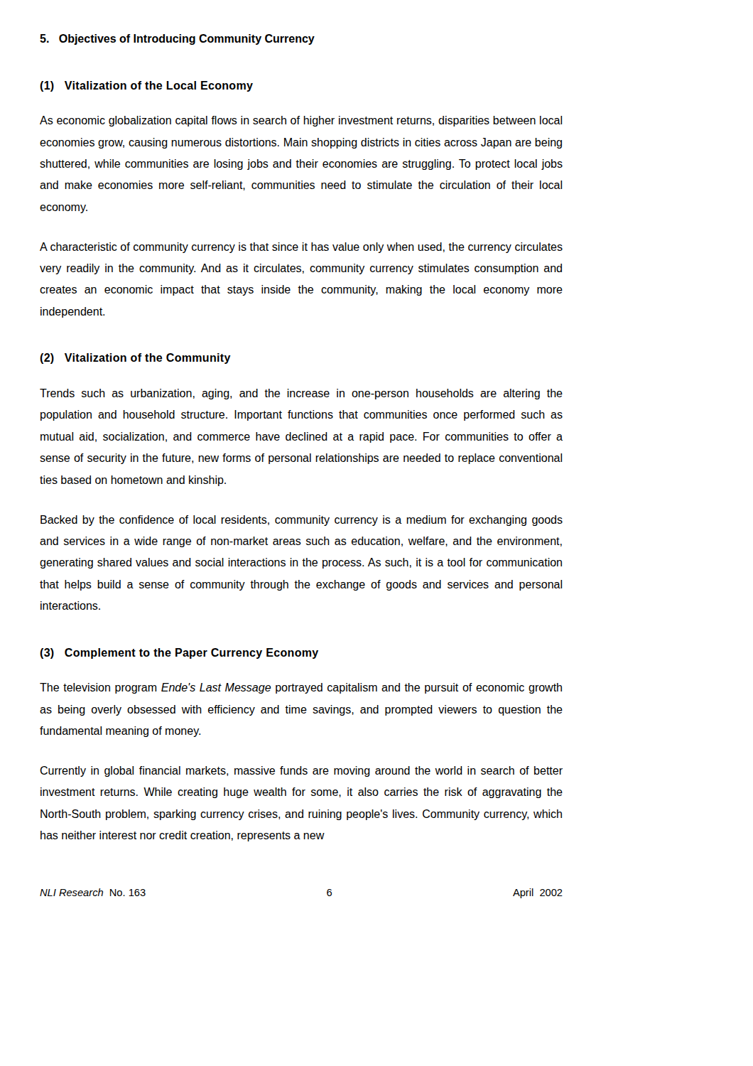5. Objectives of Introducing Community Currency
(1) Vitalization of the Local Economy
As economic globalization capital flows in search of higher investment returns, disparities between local economies grow, causing numerous distortions. Main shopping districts in cities across Japan are being shuttered, while communities are losing jobs and their economies are struggling. To protect local jobs and make economies more self-reliant, communities need to stimulate the circulation of their local economy.
A characteristic of community currency is that since it has value only when used, the currency circulates very readily in the community. And as it circulates, community currency stimulates consumption and creates an economic impact that stays inside the community, making the local economy more independent.
(2) Vitalization of the Community
Trends such as urbanization, aging, and the increase in one-person households are altering the population and household structure. Important functions that communities once performed such as mutual aid, socialization, and commerce have declined at a rapid pace. For communities to offer a sense of security in the future, new forms of personal relationships are needed to replace conventional ties based on hometown and kinship.
Backed by the confidence of local residents, community currency is a medium for exchanging goods and services in a wide range of non-market areas such as education, welfare, and the environment, generating shared values and social interactions in the process. As such, it is a tool for communication that helps build a sense of community through the exchange of goods and services and personal interactions.
(3) Complement to the Paper Currency Economy
The television program Ende's Last Message portrayed capitalism and the pursuit of economic growth as being overly obsessed with efficiency and time savings, and prompted viewers to question the fundamental meaning of money.
Currently in global financial markets, massive funds are moving around the world in search of better investment returns. While creating huge wealth for some, it also carries the risk of aggravating the North-South problem, sparking currency crises, and ruining people's lives. Community currency, which has neither interest nor credit creation, represents a new
NLI Research No. 163 6 April 2002